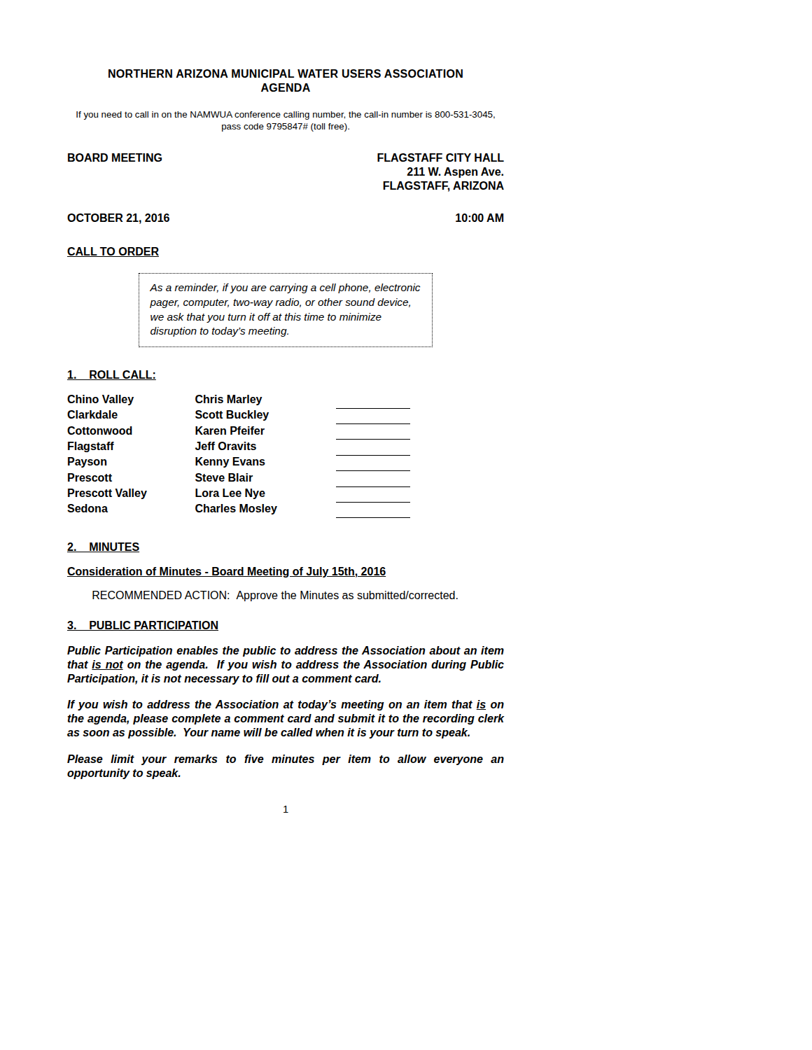NORTHERN ARIZONA MUNICIPAL WATER USERS ASSOCIATION AGENDA
If you need to call in on the NAMWUA conference calling number, the call-in number is 800-531-3045, pass code 9795847# (toll free).
BOARD MEETING
FLAGSTAFF CITY HALL 211 W. Aspen Ave. FLAGSTAFF, ARIZONA
OCTOBER 21, 2016
10:00 AM
CALL TO ORDER
As a reminder, if you are carrying a cell phone, electronic pager, computer, two-way radio, or other sound device, we ask that you turn it off at this time to minimize disruption to today’s meeting.
1. ROLL CALL:
| Chino Valley | Chris Marley | |
| Clarkdale | Scott Buckley | |
| Cottonwood | Karen Pfeifer | |
| Flagstaff | Jeff Oravits | |
| Payson | Kenny Evans | |
| Prescott | Steve Blair | |
| Prescott Valley | Lora Lee Nye | |
| Sedona | Charles Mosley | |
2. MINUTES
Consideration of Minutes - Board Meeting of July 15th, 2016
RECOMMENDED ACTION: Approve the Minutes as submitted/corrected.
3. PUBLIC PARTICIPATION
Public Participation enables the public to address the Association about an item that is not on the agenda. If you wish to address the Association during Public Participation, it is not necessary to fill out a comment card.
If you wish to address the Association at today’s meeting on an item that is on the agenda, please complete a comment card and submit it to the recording clerk as soon as possible. Your name will be called when it is your turn to speak.
Please limit your remarks to five minutes per item to allow everyone an opportunity to speak.
1